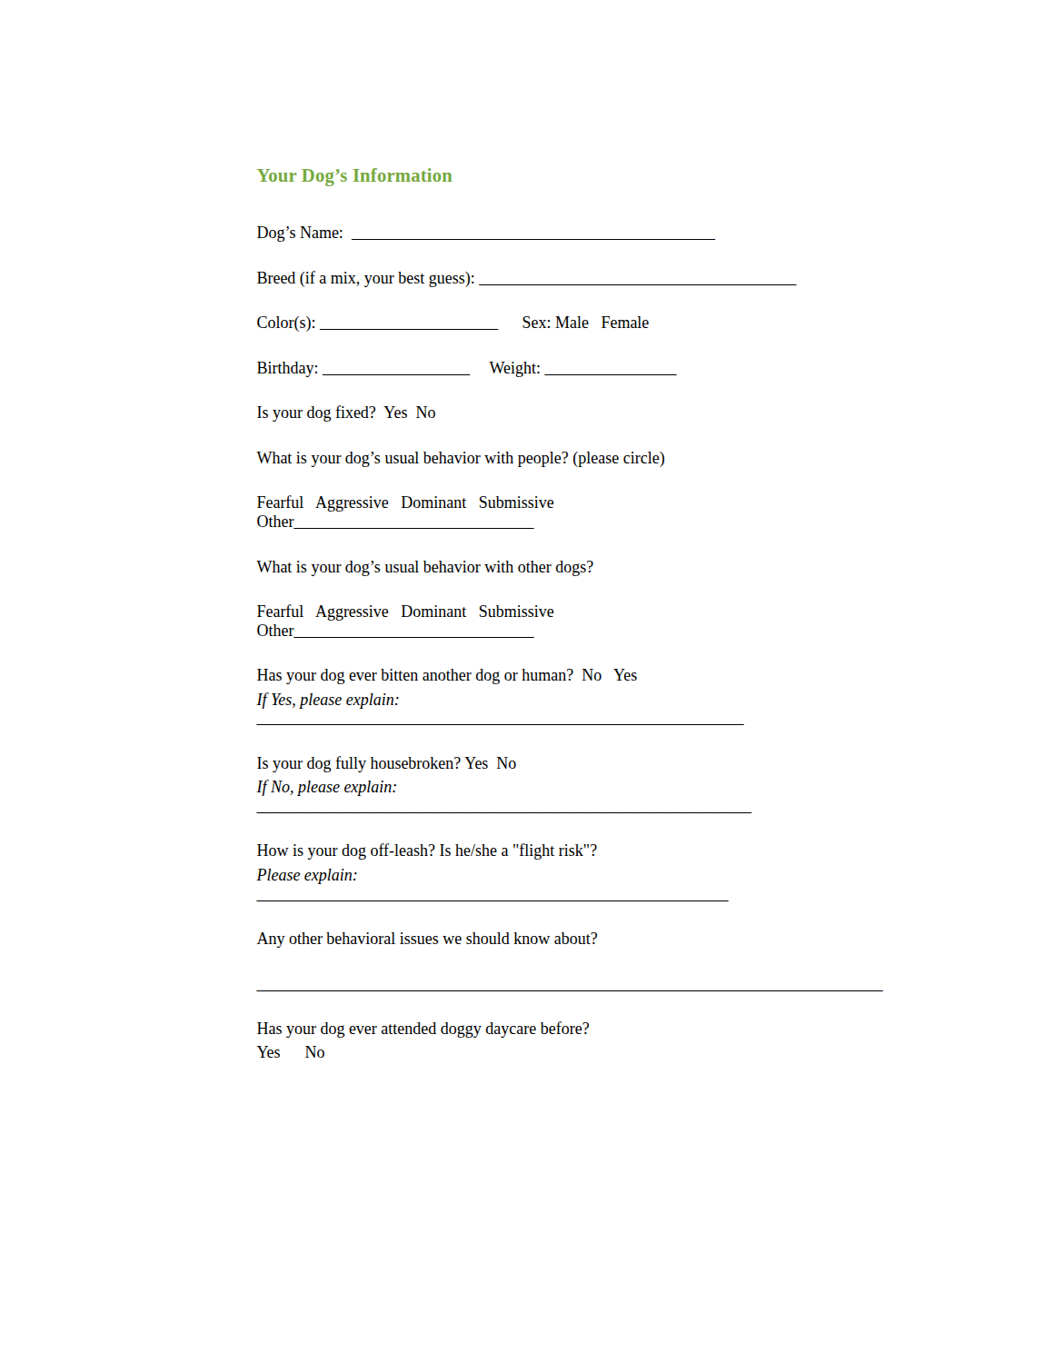Your Dog’s Information
Dog’s Name: _______________________________________________
Breed (if a mix, your best guess): _________________________________________
Color(s): _______________________ Sex: Male Female
Birthday: ___________________ Weight: _________________
Is your dog fixed? Yes No
What is your dog’s usual behavior with people? (please circle)
Fearful Aggressive Dominant Submissive Other_______________________________
What is your dog’s usual behavior with other dogs?
Fearful Aggressive Dominant Submissive Other_______________________________
Has your dog ever bitten another dog or human? No Yes
If Yes, please explain: _______________________________________________________________
Is your dog fully housebroken? Yes No
If No, please explain: ________________________________________________________________
How is your dog off-leash? Is he/she a "flight risk"?
Please explain: _____________________________________________________________
Any other behavioral issues we should know about?
_________________________________________________________________________________
Has your dog ever attended doggy daycare before?
Yes No